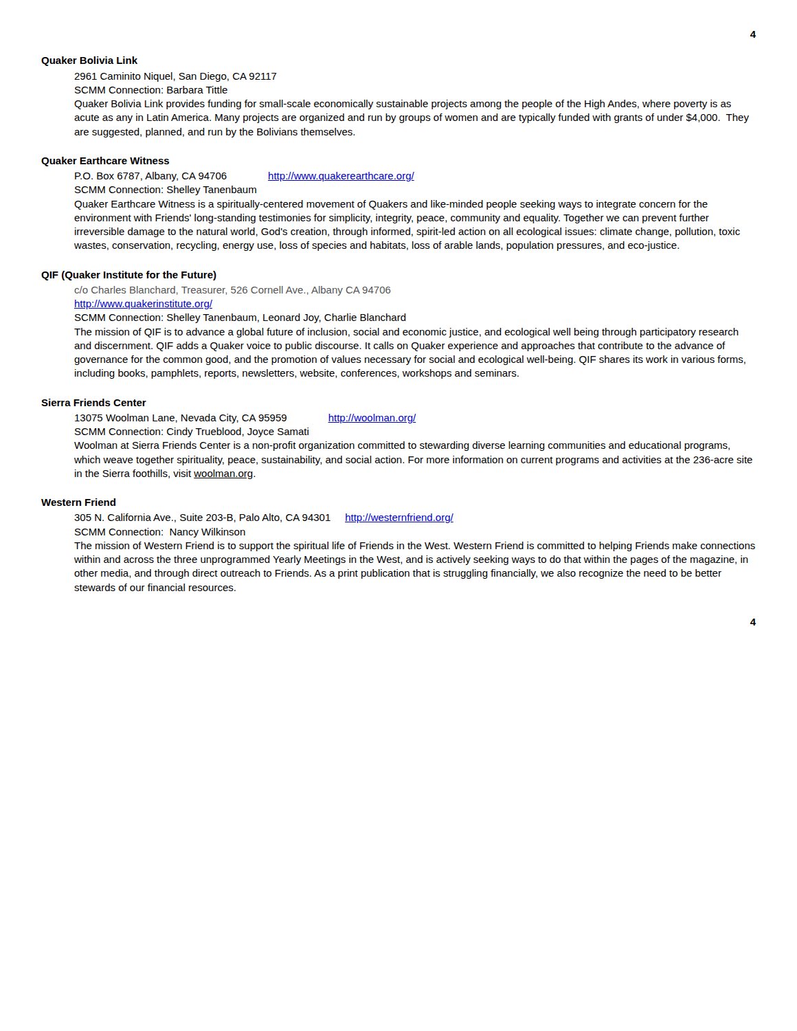4
Quaker Bolivia Link
2961 Caminito Niquel, San Diego, CA 92117
SCMM Connection: Barbara Tittle
Quaker Bolivia Link provides funding for small-scale economically sustainable projects among the people of the High Andes, where poverty is as acute as any in Latin America. Many projects are organized and run by groups of women and are typically funded with grants of under $4,000. They are suggested, planned, and run by the Bolivians themselves.
Quaker Earthcare Witness
P.O. Box 6787, Albany, CA 94706http://www.quakerearthcare.org/
SCMM Connection: Shelley Tanenbaum
Quaker Earthcare Witness is a spiritually-centered movement of Quakers and like-minded people seeking ways to integrate concern for the environment with Friends' long-standing testimonies for simplicity, integrity, peace, community and equality. Together we can prevent further irreversible damage to the natural world, God's creation, through informed, spirit-led action on all ecological issues: climate change, pollution, toxic wastes, conservation, recycling, energy use, loss of species and habitats, loss of arable lands, population pressures, and eco-justice.
QIF (Quaker Institute for the Future)
c/o Charles Blanchard, Treasurer, 526 Cornell Ave., Albany CA 94706
http://www.quakerinstitute.org/
SCMM Connection: Shelley Tanenbaum, Leonard Joy, Charlie Blanchard
The mission of QIF is to advance a global future of inclusion, social and economic justice, and ecological well being through participatory research and discernment. QIF adds a Quaker voice to public discourse. It calls on Quaker experience and approaches that contribute to the advance of governance for the common good, and the promotion of values necessary for social and ecological well-being. QIF shares its work in various forms, including books, pamphlets, reports, newsletters, website, conferences, workshops and seminars.
Sierra Friends Center
13075 Woolman Lane, Nevada City, CA 95959http://woolman.org/
SCMM Connection: Cindy Trueblood, Joyce Samati
Woolman at Sierra Friends Center is a non-profit organization committed to stewarding diverse learning communities and educational programs, which weave together spirituality, peace, sustainability, and social action. For more information on current programs and activities at the 236-acre site in the Sierra foothills, visit woolman.org.
Western Friend
305 N. California Ave., Suite 203-B, Palo Alto, CA 94301 http://westernfriend.org/
SCMM Connection: Nancy Wilkinson
The mission of Western Friend is to support the spiritual life of Friends in the West. Western Friend is committed to helping Friends make connections within and across the three unprogrammed Yearly Meetings in the West, and is actively seeking ways to do that within the pages of the magazine, in other media, and through direct outreach to Friends. As a print publication that is struggling financially, we also recognize the need to be better stewards of our financial resources.
4